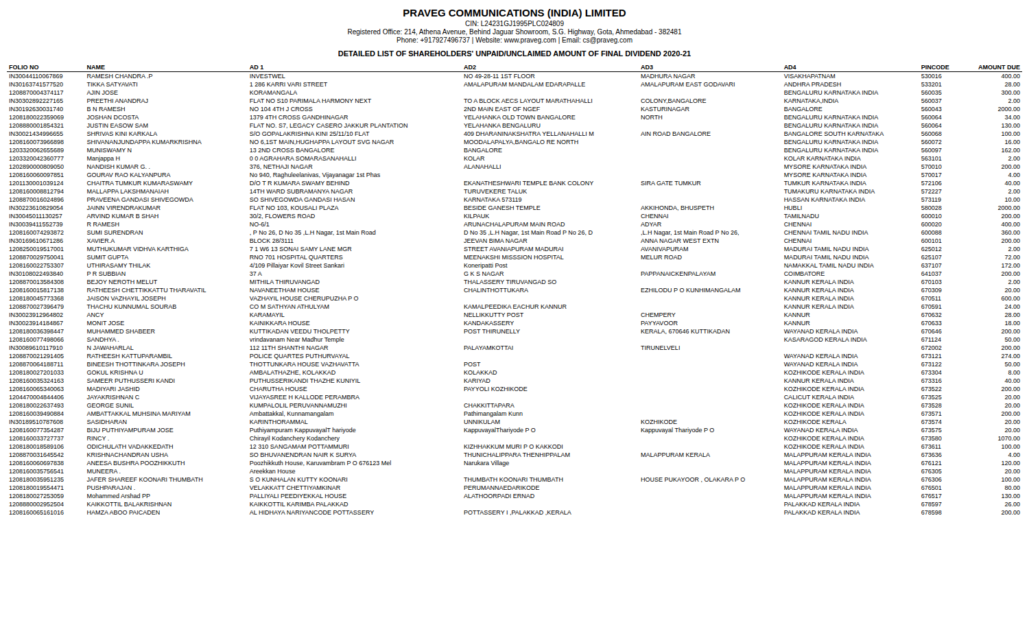PRAVEG COMMUNICATIONS (INDIA) LIMITED
CIN: L24231GJ1995PLC024809
Registered Office: 214, Athena Avenue, Behind Jaguar Showroom, S.G. Highway, Gota, Ahmedabad - 382481
Phone: +917927496737 | Website: www.praveg.com | Email: cs@praveg.com
DETAILED LIST OF SHAREHOLDERS' UNPAID/UNCLAIMED AMOUNT OF FINAL DIVIDEND 2020-21
| FOLIO NO | NAME | AD 1 | AD2 | AD3 | AD4 | PINCODE | AMOUNT DUE |
| --- | --- | --- | --- | --- | --- | --- | --- |
| IN30044110067869 | RAMESH CHANDRA .P | INVESTWEL | NO 49-28-11 1ST FLOOR | MADHURA NAGAR | VISAKHAPATNAM | 530016 | 400.00 |
| IN30163741577520 | TIKKA SATYAVATI | 1 286 KARRI VARI STREET | AMALAPURAM MANDALAM EDARAPALLE | AMALAPURAM EAST GODAVARI | ANDHRA PRADESH | 533201 | 28.00 |
| 1208870004374117 | AJIN JOSE | KORAMANGALA | | | BENGALURU KARNATAKA INDIA | 560035 | 300.00 |
| IN30302892227165 | PREETHI ANANDRAJ | FLAT NO S10 PARIMALA HARMONY NEXT | TO A BLOCK AECS LAYOUT MARATHAHALLI | COLONY,BANGALORE | KARNATAKA,INDIA | 560037 | 2.00 |
| IN30192630031740 | B N RAMESH | NO 104 4TH J CROSS | 2ND MAIN EAST OF NGEF | KASTURINAGAR | BANGALORE | 560043 | 2000.00 |
| 1208180022359069 | JOSHAN DCOSTA | 1379 4TH CROSS GANDHINAGAR | YELAHANKA OLD TOWN BANGALORE | NORTH | BENGALURU KARNATAKA INDIA | 560064 | 34.00 |
| 1208880001854321 | JUSTIN EASOW SAM | FLAT NO. S7, LEGACY CASERO JAKKUR PLANTATION | YELAHANKA BENGALURU | | BENGALURU KARNATAKA INDIA | 560064 | 130.00 |
| IN30021434996655 | SHRIVAS KINI KARKALA | S/O GOPALAKRISHNA KINI 25/11/10 FLAT | 409 DHARANINAKSHATRA YELLANAHALLI M | AIN ROAD BANGALORE | BANGALORE SOUTH KARNATAKA | 560068 | 100.00 |
| 1208160073966898 | SHIVANANJUNDAPPA KUMARKRISHNA | NO 6,1ST MAIN,HUGHAPPA LAYOUT SVG NAGAR | MOODALAPALYA,BANGALO RE NORTH | | BENGALURU KARNATAKA INDIA | 560072 | 16.00 |
| 1203320062655689 | MUNISWAMY N | 13 2ND CROSS BANGALORE | BANGALORE | | BENGALURU KARNATAKA INDIA | 560097 | 162.00 |
| 1203320042360777 | Manjappa H | 0 0 AGRAHARA SOMARASANAHALLI | KOLAR | | KOLAR KARNATAKA INDIA | 563101 | 2.00 |
| 1202890000809050 | NANDISH KUMAR G. . | 376, NETHAJI NAGAR | ALANAHALLI | | MYSORE KARNATAKA INDIA | 570010 | 200.00 |
| 1208160060097851 | GOURAV RAO KALYANPURA | No 940, Raghuleelanivas, Vijayanagar 1st Phas | | | MYSORE KARNATAKA INDIA | 570017 | 4.00 |
| 1201130001039124 | CHAITRA TUMKUR KUMARASWAMY | D/O T R KUMARA SWAMY BEHIND | EKANATHESHWARI TEMPLE BANK COLONY | SIRA GATE TUMKUR | TUMKUR KARNATAKA INDIA | 572106 | 40.00 |
| 1208160008812794 | MALLAPPA LAKSHMANAIAH | 14TH WARD SUBRAMANYA NAGAR | TURUVEKERE TALUK | | TUMAKURU KARNATAKA INDIA | 572227 | 2.00 |
| 1208870016024896 | PRAVEENA GANDASI SHIVEGOWDA | SO SHIVEGOWDA GANDASI HASAN | KARNATAKA 573119 | | HASSAN KARNATAKA INDIA | 573119 | 10.00 |
| IN30223610829054 | JAINN VIRENDRAKUMAR | FLAT NO 103, KOUSALI PLAZA | BESIDE GANESH TEMPLE | AKKIHONDA, BHUSPETH | HUBLI | 580028 | 2000.00 |
| IN30045011130257 | ARVIND KUMAR B SHAH | 30/2, FLOWERS ROAD | KILPAUK | CHENNAI | TAMILNADU | 600010 | 200.00 |
| IN30039411552739 | R RAMESH | NO-6/1 | ARUNACHALAPURAM MAIN ROAD | ADYAR | CHENNAI | 600020 | 400.00 |
| 1208160074293872 | SUMI SURENDRAN | , P No 26, D No 35 ,L.H Nagar, 1st Main Road | D No 35 ,L.H Nagar, 1st Main Road P No 26, D | ,L.H Nagar, 1st Main Road P No 26, | CHENNAI TAMIL NADU INDIA | 600088 | 360.00 |
| IN30169610671286 | XAVIER.A | BLOCK 28/3111 | JEEVAN BIMA NAGAR | ANNA NAGAR WEST EXTN | CHENNAI | 600101 | 200.00 |
| 1208250019517001 | MUTHUKUMAR VIDHVA KARTHIGA | 7 1 W6 13 SONAI SAMY LANE MGR | STREET AVANIAPURAM MADURAI | AVANIVAPURAM | MADURAI TAMIL NADU INDIA | 625012 | 2.00 |
| 1208870029750041 | SUMIT GUPTA | RNO 701 HOSPITAL QUARTERS | MEENAKSHI MISSSION HOSPITAL | MELUR ROAD | MADURAI TAMIL NADU INDIA | 625107 | 72.00 |
| 1208160022753307 | UTHIRASAMY THILAK | 4/109 Pillaiyar Kovil Street Sankari | Koneripatti Post | | NAMAKKAL TAMIL NADU INDIA | 637107 | 172.00 |
| IN30108022493840 | P R SUBBIAN | 37 A | G K S NAGAR | PAPPANAICKENPALAYAM | COIMBATORE | 641037 | 200.00 |
| 1208870013584308 | BEJOY NEROTH MELUT | MITHILA THIRUVANGAD | THALASSERY TIRUVANGAD SO | | KANNUR KERALA INDIA | 670103 | 2.00 |
| 1208160015817138 | RATHEESH CHETTIKKATTU THARAVATIL | NAVANEETHAM HOUSE | CHALINTHOTTUKARA | EZHILODU P O KUNHIMANGALAM | KANNUR KERALA INDIA | 670309 | 20.00 |
| 1208180045773368 | JAISON VAZHAYIL JOSEPH | VAZHAYIL HOUSE CHERUPUZHA P O | | | KANNUR KERALA INDIA | 670511 | 600.00 |
| 1208870027396479 | THACHU KUNNUMAL SOURAB | CO M SATHYAN ATHULYAM | KAMALPEEDIKA EACHUR KANNUR | | KANNUR KERALA INDIA | 670591 | 24.00 |
| IN30023912964802 | ANCY | KARAMAYIL | NELLIKKUTTY POST | CHEMPERY | KANNUR | 670632 | 28.00 |
| IN30023914184867 | MONIT JOSE | KAINIKKARA HOUSE | KANDAKASSERY | PAYYAVOOR | KANNUR | 670633 | 18.00 |
| 1208180036398447 | MUHAMMED SHABEER | KUTTIKADAN VEEDU THOLPETTY | POST THIRUNELLY | KERALA, 670646 KUTTIKADAN | WAYANAD KERALA INDIA | 670646 | 200.00 |
| 1208160077498066 | SANDHYA . | vrindavanam Near Madhur Temple | | | KASARAGOD KERALA INDIA | 671124 | 50.00 |
| IN30089610117910 | N JAWAHARLAL | 112 11TH SHANTHI NAGAR | PALAYAMKOTTAI | TIRUNELVELI | | 672002 | 200.00 |
| 1208870021291405 | RATHEESH KATTUPARAMBIL | POLICE QUARTES PUTHURVAYAL | | | WAYANAD KERALA INDIA | 673121 | 274.00 |
| 1208870064188711 | BINEESH THOTTINKARA JOSEPH | THOTTUNKARA HOUSE VAZHAVATTA | POST | | WAYANAD KERALA INDIA | 673122 | 50.00 |
| 1208180027201033 | GOKUL KRISHNA U | AMBALATHAZHE, KOLAKKAD | KOLAKKAD | | KOZHIKODE KERALA INDIA | 673304 | 8.00 |
| 1208160035324163 | SAMEER PUTHUSSERI KANDI | PUTHUSSERIKANDI THAZHE KUNIYIL | KARIYAD | | KANNUR KERALA INDIA | 673316 | 40.00 |
| 1208160065340063 | MADIYARI JASHID | CHARUTHA HOUSE | PAYYOLI KOZHIKODE | | KOZHIKODE KERALA INDIA | 673522 | 200.00 |
| 1204470004844406 | JAYAKRISHNAN C | VIJAYASREE H KALLODE PERAMBRA | | | CALICUT KERALA INDIA | 673525 | 20.00 |
| 1208180022637493 | GEORGE SUNIL | KUMPALOLIL PERUVANNAMUZHI | CHAKKITTAPARA | | KOZHIKODE KERALA INDIA | 673528 | 20.00 |
| 1208160039490884 | AMBATTAKKAL MUHSINA MARIYAM | Ambattakkal, Kunnamangalam | Pathimangalam Kunn | | KOZHIKODE KERALA INDIA | 673571 | 200.00 |
| IN30189510787608 | SASIDHARAN | KARINTHORAMMAL | UNNIKULAM | KOZHIKODE | KOZHIKODE KERALA | 673574 | 20.00 |
| 1208160077354287 | BIJU PUTHIYAMPURAM JOSE | Puthiyampuram KappuvayalT hariyode | KappuvayalThariyode P O | Kappuvayal Thariyode P O | WAYANAD KERALA INDIA | 673575 | 20.00 |
| 1208160033727737 | RINCY . | Chirayil Kodanchery Kodanchery | | | KOZHIKODE KERALA INDIA | 673580 | 1070.00 |
| 1208180018589106 | ODICHULATH VADAKKEDATH | 12 310 SANGAMAM POTTAMMURI | KIZHHAKKUM MURI P O KAKKODI | | KOZHIKODE KERALA INDIA | 673611 | 100.00 |
| 1208870031645542 | KRISHNACHANDRAN USHA | SO BHUVANENDRAN NAIR K SURYA | THUNICHALIPPARA THENHIPPALAM | MALAPPURAM KERALA | MALAPPURAM KERALA INDIA | 673636 | 4.00 |
| 1208160060697838 | ANEESA BUSHRA POOZHIKKUTH | Poozhikkuth House, Karuvambram P O 676123 Mel | Narukara Village | | MALAPPURAM KERALA INDIA | 676121 | 120.00 |
| 1208160035756541 | MUNEERA . | Areekkan House | | | MALAPPURAM KERALA INDIA | 676305 | 20.00 |
| 1208180035951235 | JAFER SHAREEF KOONARI THUMBATH | S O KUNHALAN KUTTY KOONARI | THUMBATH KOONARI THUMBATH | HOUSE PUKAYOOR , OLAKARA P O | MALAPPURAM KERALA INDIA | 676306 | 100.00 |
| 1208180019554471 | PUSHPARAJAN . | VELAKKATT CHETTIYAMKINAR | PERUMANNAEDARIKODE | | MALAPPURAM KERALA INDIA | 676501 | 80.00 |
| 1208180027253059 | Mohammed Arshad PP | PALLIYALI PEEDIYEKKAL HOUSE | ALATHOORPADI ERNAD | | MALAPPURAM KERALA INDIA | 676517 | 130.00 |
| 1208880002952504 | KAIKKOTTIL BALAKRISHNAN | KAIKKOTTIL KARIMBA PALAKKAD | | | PALAKKAD KERALA INDIA | 678597 | 26.00 |
| 1208160065161016 | HAMZA ABOO PAICADEN | AL HIDHAYA NARIYANCODE POTTASSERY | POTTASSERY I ,PALAKKAD ,KERALA | | PALAKKAD KERALA INDIA | 678598 | 200.00 |